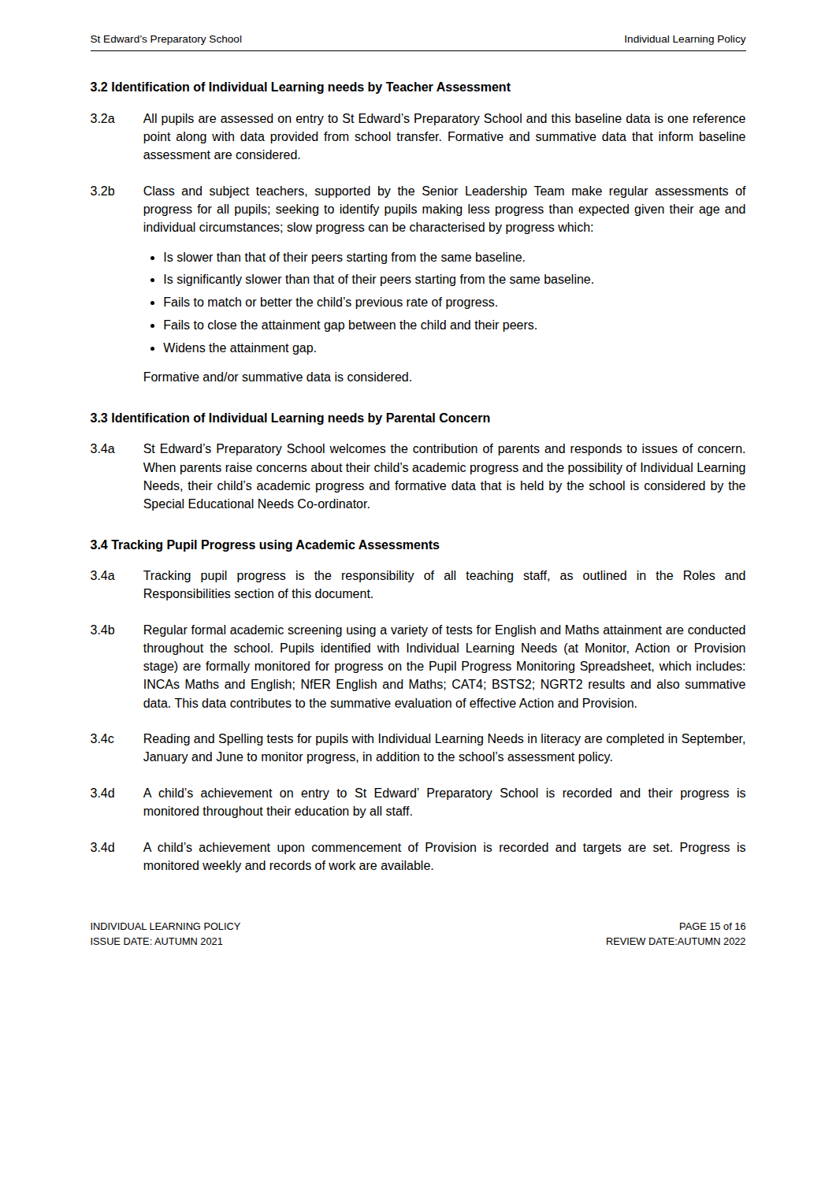St Edward’s Preparatory School Individual Learning Policy
3.2 Identification of Individual Learning needs by Teacher Assessment
3.2a
All pupils are assessed on entry to St Edward’s Preparatory School and this baseline data is one reference point along with data provided from school transfer. Formative and summative data that inform baseline assessment are considered.
3.2b
Class and subject teachers, supported by the Senior Leadership Team make regular assessments of progress for all pupils; seeking to identify pupils making less progress than expected given their age and individual circumstances; slow progress can be characterised by progress which:
Is slower than that of their peers starting from the same baseline.
Is significantly slower than that of their peers starting from the same baseline.
Fails to match or better the child’s previous rate of progress.
Fails to close the attainment gap between the child and their peers.
Widens the attainment gap.
Formative and/or summative data is considered.
3.3 Identification of Individual Learning needs by Parental Concern
3.4a
St Edward’s Preparatory School welcomes the contribution of parents and responds to issues of concern. When parents raise concerns about their child’s academic progress and the possibility of Individual Learning Needs, their child’s academic progress and formative data that is held by the school is considered by the Special Educational Needs Co-ordinator.
3.4 Tracking Pupil Progress using Academic Assessments
3.4a
Tracking pupil progress is the responsibility of all teaching staff, as outlined in the Roles and Responsibilities section of this document.
3.4b
Regular formal academic screening using a variety of tests for English and Maths attainment are conducted throughout the school. Pupils identified with Individual Learning Needs (at Monitor, Action or Provision stage) are formally monitored for progress on the Pupil Progress Monitoring Spreadsheet, which includes: INCAs Maths and English; NfER English and Maths; CAT4; BSTS2; NGRT2 results and also summative data. This data contributes to the summative evaluation of effective Action and Provision.
3.4c
Reading and Spelling tests for pupils with Individual Learning Needs in literacy are completed in September, January and June to monitor progress, in addition to the school’s assessment policy.
3.4d
A child’s achievement on entry to St Edward’ Preparatory School is recorded and their progress is monitored throughout their education by all staff.
3.4d
A child’s achievement upon commencement of Provision is recorded and targets are set. Progress is monitored weekly and records of work are available.
INDIVIDUAL LEARNING POLICY ISSUE DATE: AUTUMN 2021 PAGE 15 of 16 REVIEW DATE:AUTUMN 2022